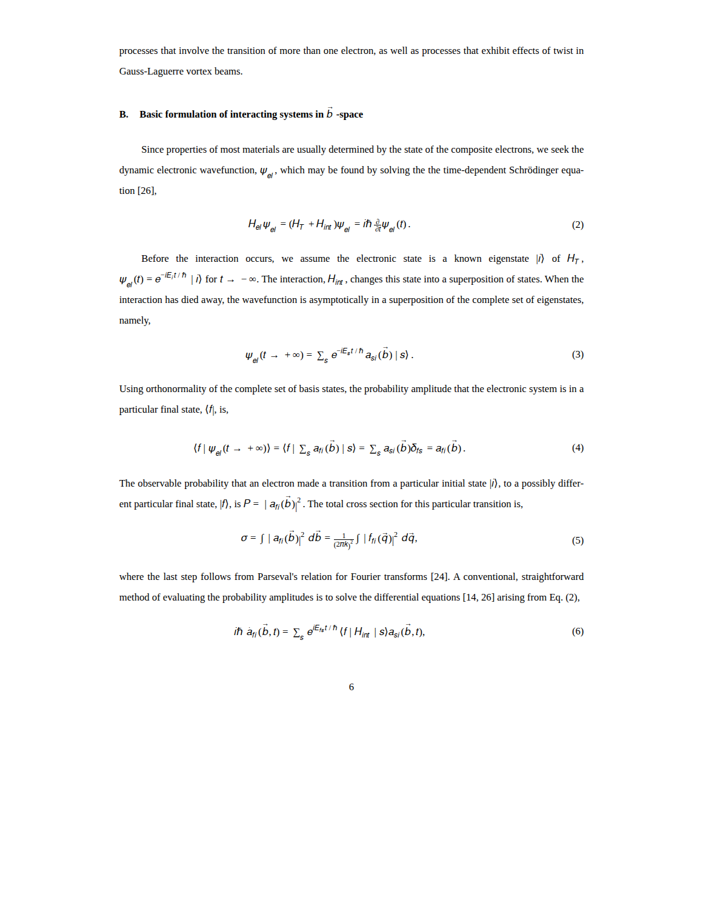processes that involve the transition of more than one electron, as well as processes that exhibit effects of twist in Gauss-Laguerre vortex beams.
B. Basic formulation of interacting systems in b→ -space
Since properties of most materials are usually determined by the state of the composite electrons, we seek the dynamic electronic wavefunction, ψel, which may be found by solving the the time-dependent Schrödinger equation [26],
Hel ψel = (HT+Hint) ψel = iℏ ∂∂t ψel (t) .
(2)
Before the interaction occurs, we assume the electronic state is a known eigenstate |i⟩ of HT, ψel(t)=e−iEit/ℏ|i⟩ for t→−∞. The interaction, Hint, changes this state into a superposition of states. When the interaction has died away, the wavefunction is asymptotically in a superposition of the complete set of eigenstates, namely,
ψel (t→+∞) = ∑s e−iEst/ℏ asi (b→) |s⟩ .
(3)
Using orthonormality of the complete set of basis states, the probability amplitude that the electronic system is in a particular final state, ⟨f|, is,
⟨f| ψel (t→+∞) ⟩ = ⟨f| ∑s afi (b→) |s⟩ = ∑s asi (b→) δfs = afi (b→) .
(4)
The observable probability that an electron made a transition from a particular initial state |i⟩, to a possibly different particular final state, |f⟩, is P=|afi(b→)|2. The total cross section for this particular transition is,
σ = ∫ |afi(b→)|2 db→ = 1(2πk)2 ∫ |ffi(q→)|2 dq→ ,
(5)
where the last step follows from Parseval's relation for Fourier transforms [24]. A conventional, straightforward method of evaluating the probability amplitudes is to solve the differential equations [14, 26] arising from Eq. (2),
iℏ a˙fi (b→,t) = ∑s eiEfst/ℏ ⟨f|Hint|s⟩ asi (b→,t) ,
(6)
6